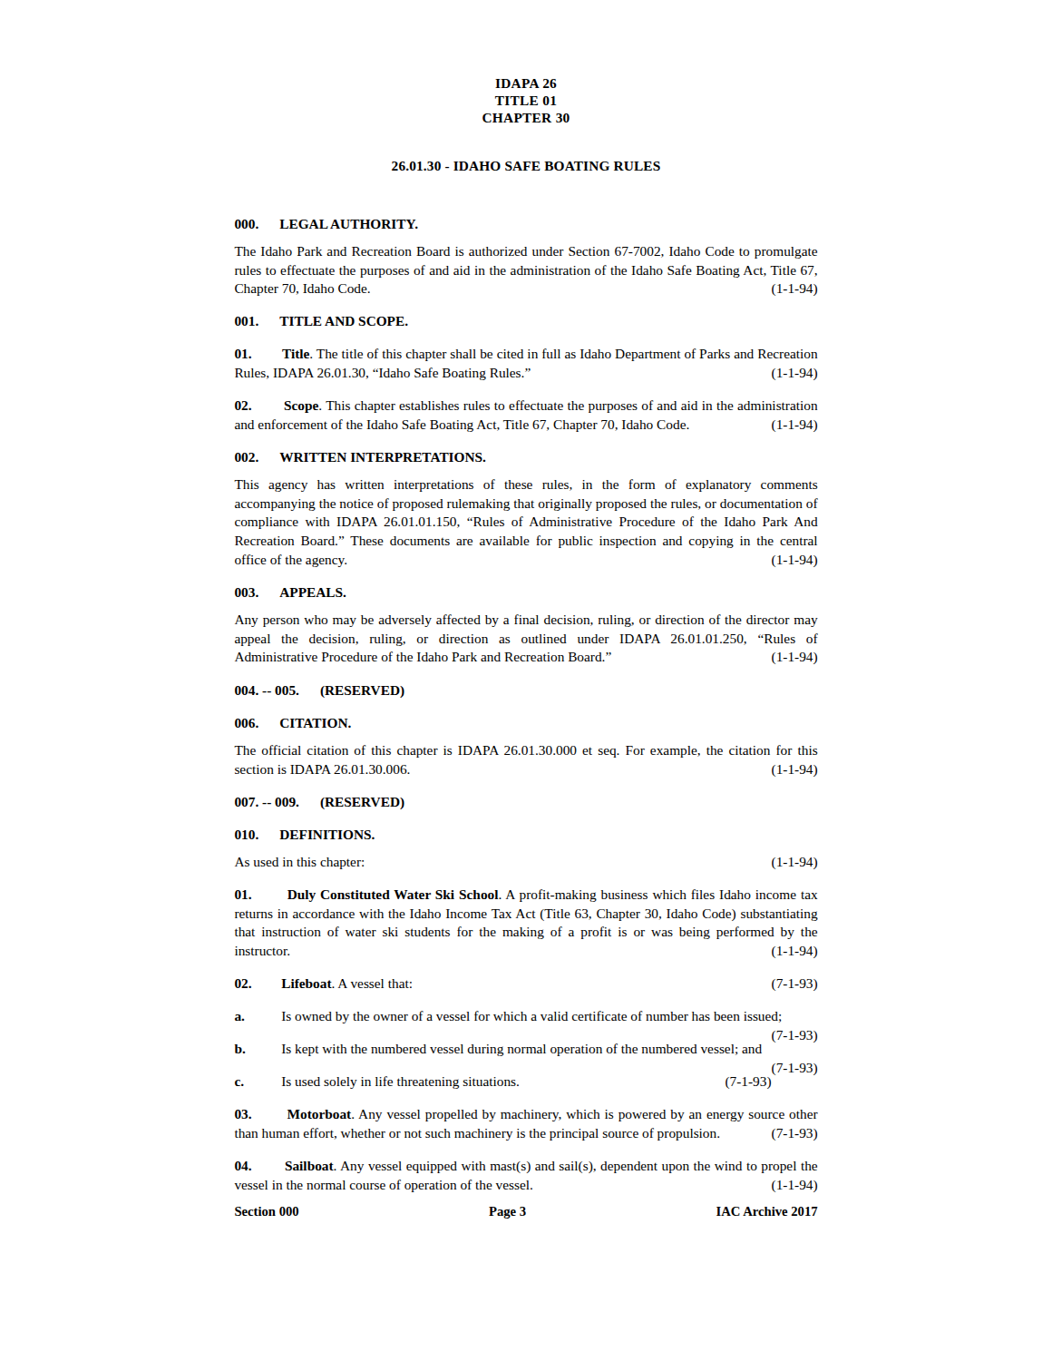IDAPA 26
TITLE 01
CHAPTER 30
26.01.30 - IDAHO SAFE BOATING RULES
000. LEGAL AUTHORITY.
The Idaho Park and Recreation Board is authorized under Section 67-7002, Idaho Code to promulgate rules to effectuate the purposes of and aid in the administration of the Idaho Safe Boating Act, Title 67, Chapter 70, Idaho Code.(1-1-94)
001. TITLE AND SCOPE.
01. Title. The title of this chapter shall be cited in full as Idaho Department of Parks and Recreation Rules, IDAPA 26.01.30, “Idaho Safe Boating Rules.”(1-1-94)
02. Scope. This chapter establishes rules to effectuate the purposes of and aid in the administration and enforcement of the Idaho Safe Boating Act, Title 67, Chapter 70, Idaho Code.(1-1-94)
002. WRITTEN INTERPRETATIONS.
This agency has written interpretations of these rules, in the form of explanatory comments accompanying the notice of proposed rulemaking that originally proposed the rules, or documentation of compliance with IDAPA 26.01.01.150, “Rules of Administrative Procedure of the Idaho Park And Recreation Board.” These documents are available for public inspection and copying in the central office of the agency.(1-1-94)
003. APPEALS.
Any person who may be adversely affected by a final decision, ruling, or direction of the director may appeal the decision, ruling, or direction as outlined under IDAPA 26.01.01.250, “Rules of Administrative Procedure of the Idaho Park and Recreation Board.”(1-1-94)
004. -- 005. (RESERVED)
006. CITATION.
The official citation of this chapter is IDAPA 26.01.30.000 et seq. For example, the citation for this section is IDAPA 26.01.30.006.(1-1-94)
007. -- 009. (RESERVED)
010. DEFINITIONS.
As used in this chapter:(1-1-94)
01. Duly Constituted Water Ski School. A profit-making business which files Idaho income tax returns in accordance with the Idaho Income Tax Act (Title 63, Chapter 30, Idaho Code) substantiating that instruction of water ski students for the making of a profit is or was being performed by the instructor.(1-1-94)
02. Lifeboat. A vessel that:(7-1-93)
a. Is owned by the owner of a vessel for which a valid certificate of number has been issued;(7-1-93)
b. Is kept with the numbered vessel during normal operation of the numbered vessel; and(7-1-93)
c. Is used solely in life threatening situations.(7-1-93)
03. Motorboat. Any vessel propelled by machinery, which is powered by an energy source other than human effort, whether or not such machinery is the principal source of propulsion.(7-1-93)
04. Sailboat. Any vessel equipped with mast(s) and sail(s), dependent upon the wind to propel the vessel in the normal course of operation of the vessel.(1-1-94)
Section 000 IAC Archive 2017
Page 3